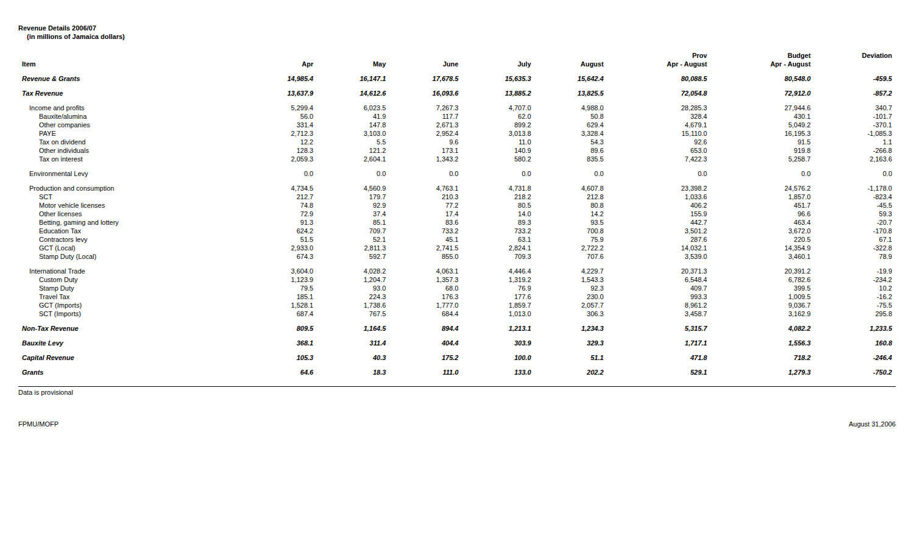Revenue Details 2006/07
(in millions of Jamaica dollars)
| | | | | | | Prov | Budget | Deviation |
| --- | --- | --- | --- | --- | --- | --- | --- | --- |
| Item | Apr | May | June | July | August | Apr - August | Apr - August | |
| Revenue & Grants | 14,985.4 | 16,147.1 | 17,678.5 | 15,635.3 | 15,642.4 | 80,088.5 | 80,548.0 | -459.5 |
| Tax Revenue | 13,637.9 | 14,612.6 | 16,093.6 | 13,885.2 | 13,825.5 | 72,054.8 | 72,912.0 | -857.2 |
| Income and profits | 5,299.4 | 6,023.5 | 7,267.3 | 4,707.0 | 4,988.0 | 28,285.3 | 27,944.6 | 340.7 |
| Bauxite/alumina | 56.0 | 41.9 | 117.7 | 62.0 | 50.8 | 328.4 | 430.1 | -101.7 |
| Other companies | 331.4 | 147.8 | 2,671.3 | 899.2 | 629.4 | 4,679.1 | 5,049.2 | -370.1 |
| PAYE | 2,712.3 | 3,103.0 | 2,952.4 | 3,013.8 | 3,328.4 | 15,110.0 | 16,195.3 | -1,085.3 |
| Tax on dividend | 12.2 | 5.5 | 9.6 | 11.0 | 54.3 | 92.6 | 91.5 | 1.1 |
| Other individuals | 128.3 | 121.2 | 173.1 | 140.9 | 89.6 | 653.0 | 919.8 | -266.8 |
| Tax on interest | 2,059.3 | 2,604.1 | 1,343.2 | 580.2 | 835.5 | 7,422.3 | 5,258.7 | 2,163.6 |
| Environmental Levy | 0.0 | 0.0 | 0.0 | 0.0 | 0.0 | 0.0 | 0.0 | 0.0 |
| Production and consumption | 4,734.5 | 4,560.9 | 4,763.1 | 4,731.8 | 4,607.8 | 23,398.2 | 24,576.2 | -1,178.0 |
| SCT | 212.7 | 179.7 | 210.3 | 218.2 | 212.8 | 1,033.6 | 1,857.0 | -823.4 |
| Motor vehicle licenses | 74.8 | 92.9 | 77.2 | 80.5 | 80.8 | 406.2 | 451.7 | -45.5 |
| Other licenses | 72.9 | 37.4 | 17.4 | 14.0 | 14.2 | 155.9 | 96.6 | 59.3 |
| Betting, gaming and lottery | 91.3 | 85.1 | 83.6 | 89.3 | 93.5 | 442.7 | 463.4 | -20.7 |
| Education Tax | 624.2 | 709.7 | 733.2 | 733.2 | 700.8 | 3,501.2 | 3,672.0 | -170.8 |
| Contractors levy | 51.5 | 52.1 | 45.1 | 63.1 | 75.9 | 287.6 | 220.5 | 67.1 |
| GCT (Local) | 2,933.0 | 2,811.3 | 2,741.5 | 2,824.1 | 2,722.2 | 14,032.1 | 14,354.9 | -322.8 |
| Stamp Duty (Local) | 674.3 | 592.7 | 855.0 | 709.3 | 707.6 | 3,539.0 | 3,460.1 | 78.9 |
| International Trade | 3,604.0 | 4,028.2 | 4,063.1 | 4,446.4 | 4,229.7 | 20,371.3 | 20,391.2 | -19.9 |
| Custom Duty | 1,123.9 | 1,204.7 | 1,357.3 | 1,319.2 | 1,543.3 | 6,548.4 | 6,782.6 | -234.2 |
| Stamp Duty | 79.5 | 93.0 | 68.0 | 76.9 | 92.3 | 409.7 | 399.5 | 10.2 |
| Travel Tax | 185.1 | 224.3 | 176.3 | 177.6 | 230.0 | 993.3 | 1,009.5 | -16.2 |
| GCT (Imports) | 1,528.1 | 1,738.6 | 1,777.0 | 1,859.7 | 2,057.7 | 8,961.2 | 9,036.7 | -75.5 |
| SCT (Imports) | 687.4 | 767.5 | 684.4 | 1,013.0 | 306.3 | 3,458.7 | 3,162.9 | 295.8 |
| Non-Tax Revenue | 809.5 | 1,164.5 | 894.4 | 1,213.1 | 1,234.3 | 5,315.7 | 4,082.2 | 1,233.5 |
| Bauxite Levy | 368.1 | 311.4 | 404.4 | 303.9 | 329.3 | 1,717.1 | 1,556.3 | 160.8 |
| Capital Revenue | 105.3 | 40.3 | 175.2 | 100.0 | 51.1 | 471.8 | 718.2 | -246.4 |
| Grants | 64.6 | 18.3 | 111.0 | 133.0 | 202.2 | 529.1 | 1,279.3 | -750.2 |
Data is provisional
FPMU/MOFP August 31,2006